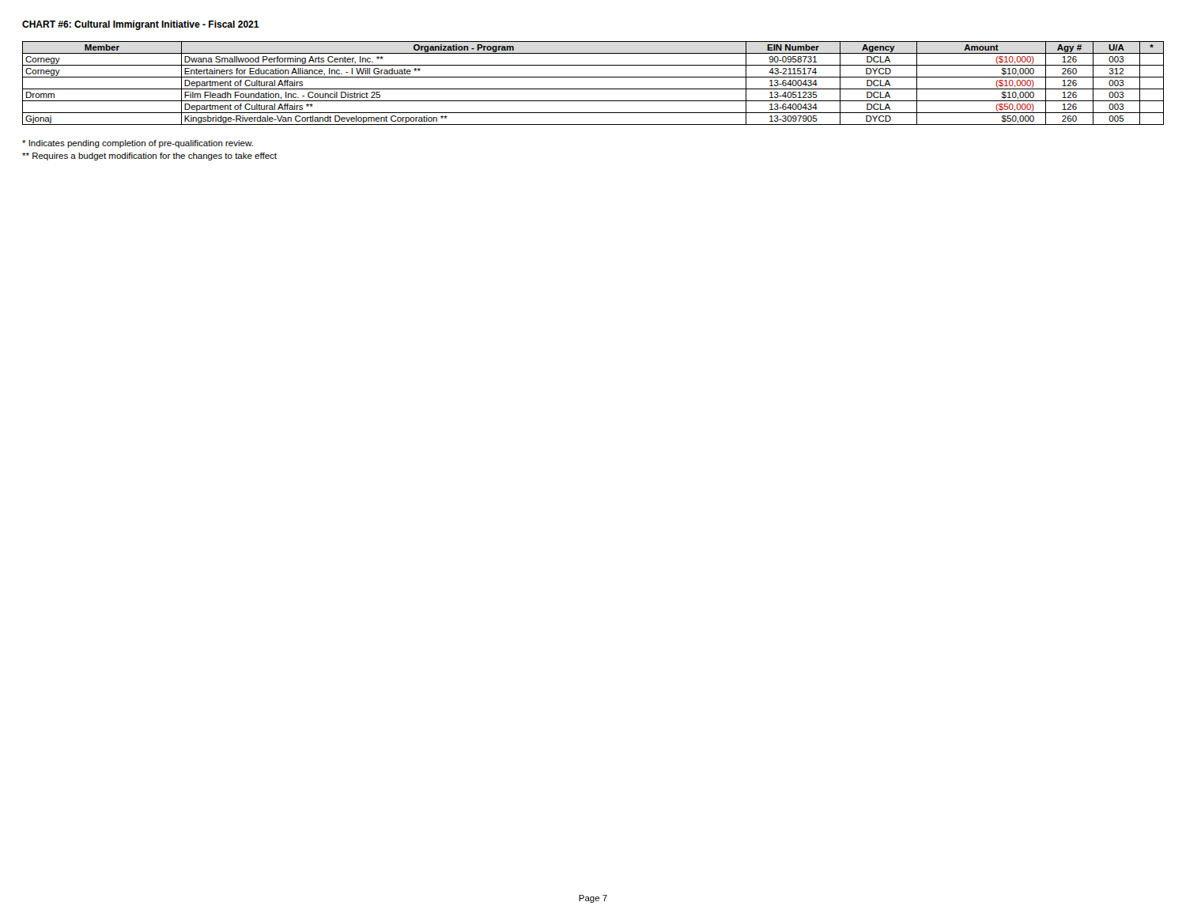CHART #6: Cultural Immigrant Initiative - Fiscal 2021
| Member | Organization - Program | EIN Number | Agency | Amount | Agy # | U/A | * |
| --- | --- | --- | --- | --- | --- | --- | --- |
| Cornegy | Dwana Smallwood Performing Arts Center, Inc. ** | 90-0958731 | DCLA | ($10,000) | 126 | 003 | |
| Cornegy | Entertainers for Education Alliance, Inc. - I Will Graduate ** | 43-2115174 | DYCD | $10,000 | 260 | 312 | |
| | Department of Cultural Affairs | 13-6400434 | DCLA | ($10,000) | 126 | 003 | |
| Dromm | Film Fleadh Foundation, Inc. - Council District 25 | 13-4051235 | DCLA | $10,000 | 126 | 003 | |
| | Department of Cultural Affairs ** | 13-6400434 | DCLA | ($50,000) | 126 | 003 | |
| Gjonaj | Kingsbridge-Riverdale-Van Cortlandt Development Corporation ** | 13-3097905 | DYCD | $50,000 | 260 | 005 | |
* Indicates pending completion of pre-qualification review.
** Requires a budget modification for the changes to take effect
Page 7